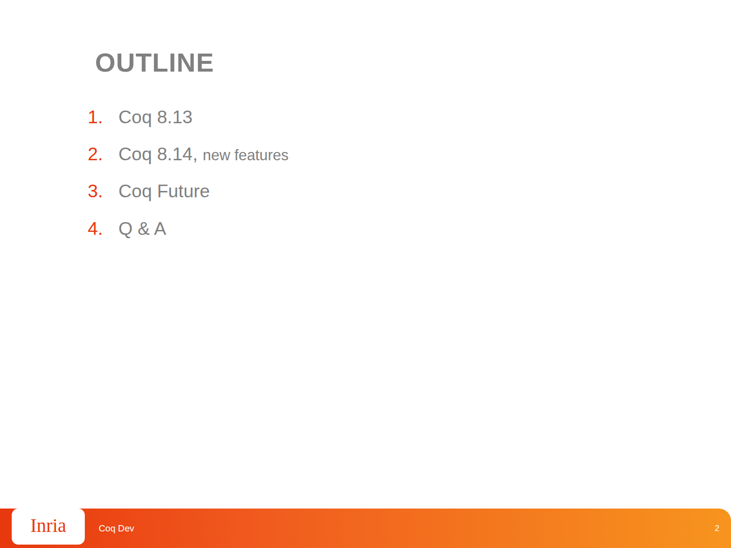OUTLINE
Coq 8.13
Coq 8.14, new features
Coq Future
Q & A
Inria
Coq Dev
2